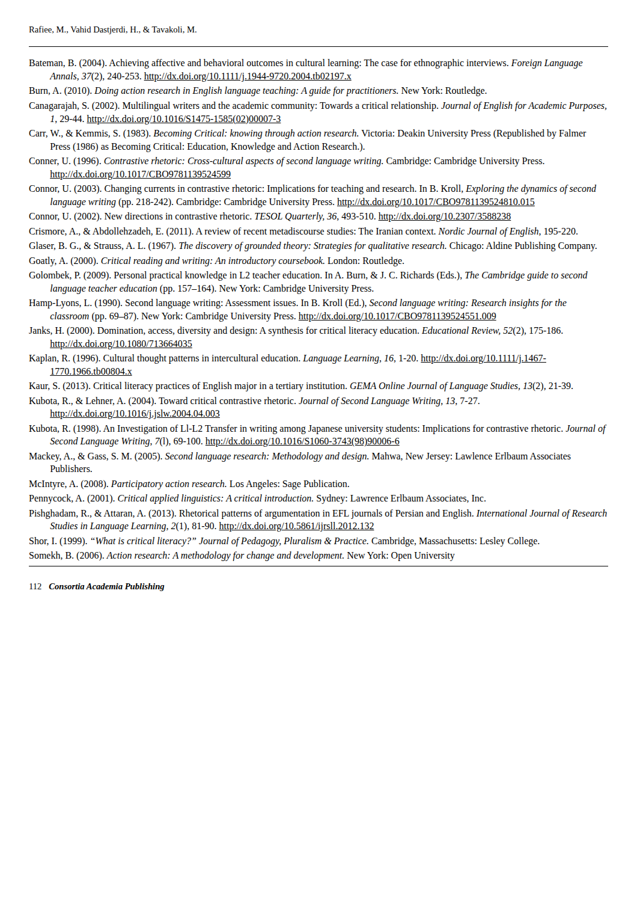Rafiee, M., Vahid Dastjerdi, H., & Tavakoli, M.
Bateman, B. (2004). Achieving affective and behavioral outcomes in cultural learning: The case for ethnographic interviews. Foreign Language Annals, 37(2), 240-253. http://dx.doi.org/10.1111/j.1944-9720.2004.tb02197.x
Burn, A. (2010). Doing action research in English language teaching: A guide for practitioners. New York: Routledge.
Canagarajah, S. (2002). Multilingual writers and the academic community: Towards a critical relationship. Journal of English for Academic Purposes, 1, 29-44. http://dx.doi.org/10.1016/S1475-1585(02)00007-3
Carr, W., & Kemmis, S. (1983). Becoming Critical: knowing through action research. Victoria: Deakin University Press (Republished by Falmer Press (1986) as Becoming Critical: Education, Knowledge and Action Research.).
Conner, U. (1996). Contrastive rhetoric: Cross-cultural aspects of second language writing. Cambridge: Cambridge University Press. http://dx.doi.org/10.1017/CBO9781139524599
Connor, U. (2003). Changing currents in contrastive rhetoric: Implications for teaching and research. In B. Kroll, Exploring the dynamics of second language writing (pp. 218-242). Cambridge: Cambridge University Press. http://dx.doi.org/10.1017/CBO9781139524810.015
Connor, U. (2002). New directions in contrastive rhetoric. TESOL Quarterly, 36, 493-510. http://dx.doi.org/10.2307/3588238
Crismore, A., & Abdollehzadeh, E. (2011). A review of recent metadiscourse studies: The Iranian context. Nordic Journal of English, 195-220.
Glaser, B. G., & Strauss, A. L. (1967). The discovery of grounded theory: Strategies for qualitative research. Chicago: Aldine Publishing Company.
Goatly, A. (2000). Critical reading and writing: An introductory coursebook. London: Routledge.
Golombek, P. (2009). Personal practical knowledge in L2 teacher education. In A. Burn, & J. C. Richards (Eds.), The Cambridge guide to second language teacher education (pp. 157–164). New York: Cambridge University Press.
Hamp-Lyons, L. (1990). Second language writing: Assessment issues. In B. Kroll (Ed.), Second language writing: Research insights for the classroom (pp. 69–87). New York: Cambridge University Press. http://dx.doi.org/10.1017/CBO9781139524551.009
Janks, H. (2000). Domination, access, diversity and design: A synthesis for critical literacy education. Educational Review, 52(2), 175-186. http://dx.doi.org/10.1080/713664035
Kaplan, R. (1996). Cultural thought patterns in intercultural education. Language Learning, 16, 1-20. http://dx.doi.org/10.1111/j.1467-1770.1966.tb00804.x
Kaur, S. (2013). Critical literacy practices of English major in a tertiary institution. GEMA Online Journal of Language Studies, 13(2), 21-39.
Kubota, R., & Lehner, A. (2004). Toward critical contrastive rhetoric. Journal of Second Language Writing, 13, 7-27. http://dx.doi.org/10.1016/j.jslw.2004.04.003
Kubota, R. (1998). An Investigation of Ll-L2 Transfer in writing among Japanese university students: Implications for contrastive rhetoric. Journal of Second Language Writing, 7(l), 69-100. http://dx.doi.org/10.1016/S1060-3743(98)90006-6
Mackey, A., & Gass, S. M. (2005). Second language research: Methodology and design. Mahwa, New Jersey: Lawlence Erlbaum Associates Publishers.
McIntyre, A. (2008). Participatory action research. Los Angeles: Sage Publication.
Pennycock, A. (2001). Critical applied linguistics: A critical introduction. Sydney: Lawrence Erlbaum Associates, Inc.
Pishghadam, R., & Attaran, A. (2013). Rhetorical patterns of argumentation in EFL journals of Persian and English. International Journal of Research Studies in Language Learning, 2(1), 81-90. http://dx.doi.org/10.5861/ijrsll.2012.132
Shor, I. (1999). “What is critical literacy?” Journal of Pedagogy, Pluralism & Practice. Cambridge, Massachusetts: Lesley College.
Somekh, B. (2006). Action research: A methodology for change and development. New York: Open University
112 Consortia Academia Publishing